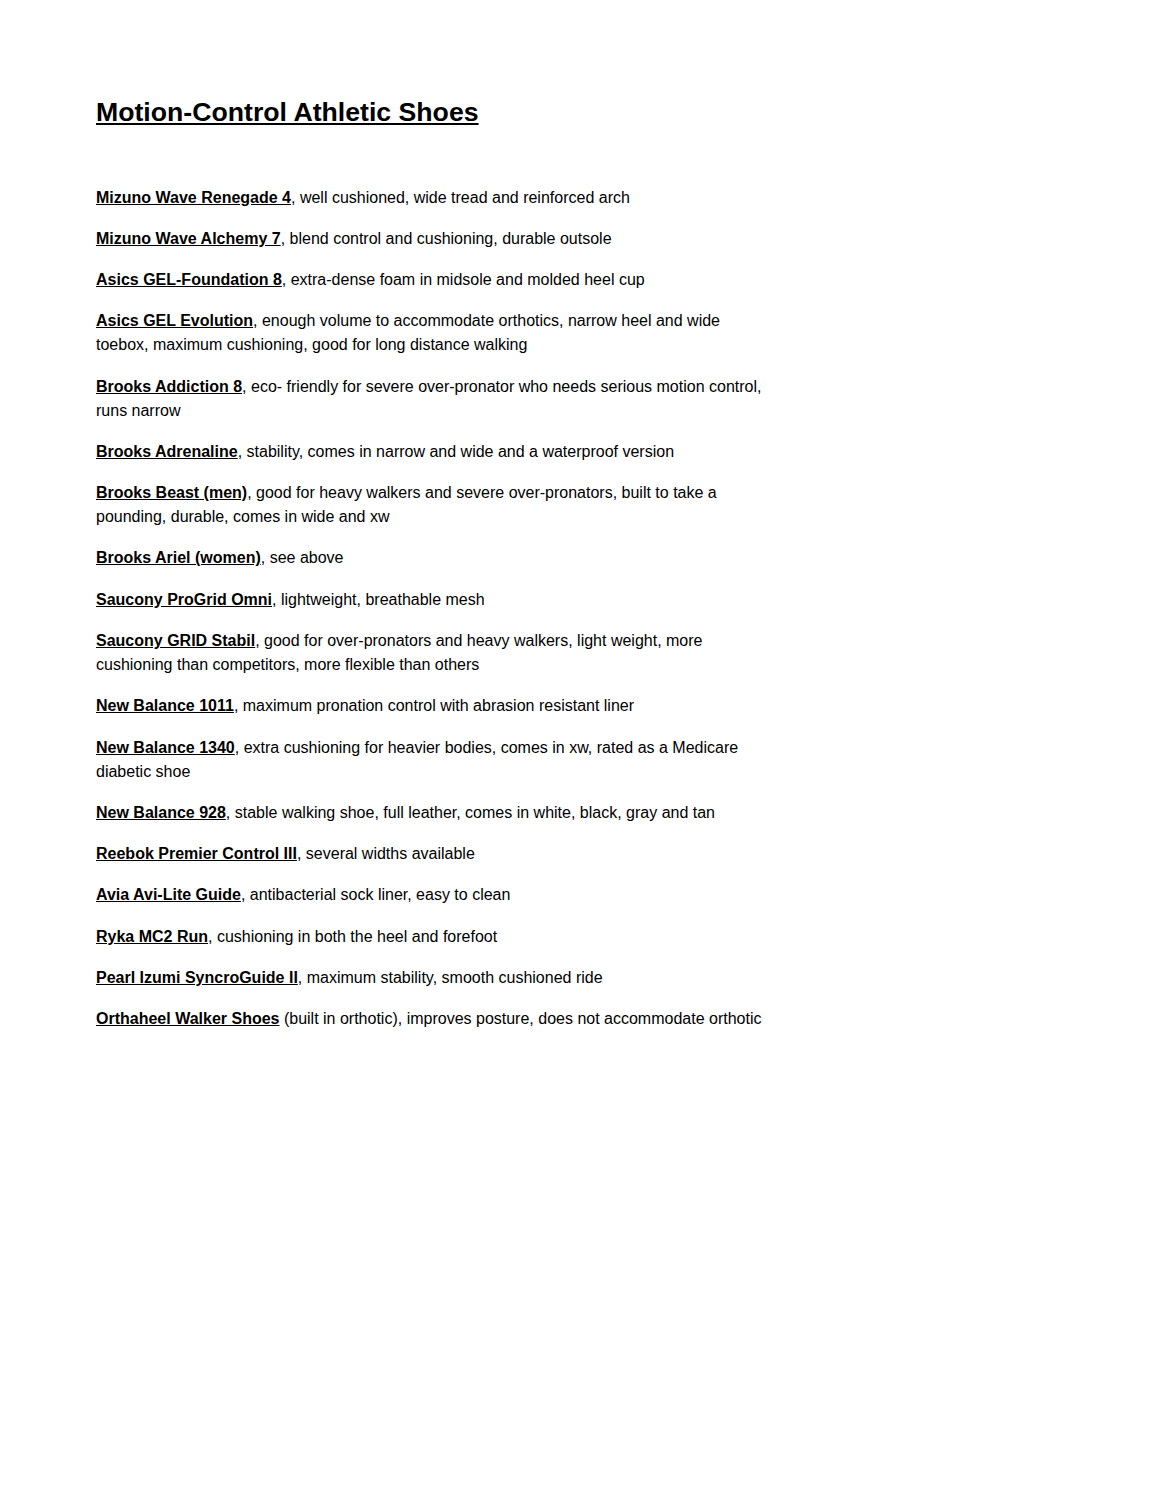Motion-Control Athletic Shoes
Mizuno Wave Renegade 4, well cushioned, wide tread and reinforced arch
Mizuno Wave Alchemy 7, blend control and cushioning, durable outsole
Asics GEL-Foundation 8, extra-dense foam in midsole and molded heel cup
Asics GEL Evolution, enough volume to accommodate orthotics, narrow heel and wide toebox, maximum cushioning, good for long distance walking
Brooks Addiction 8, eco- friendly for severe over-pronator who needs serious motion control, runs narrow
Brooks Adrenaline, stability, comes in narrow and wide and a waterproof version
Brooks Beast (men), good for heavy walkers and severe over-pronators, built to take a pounding, durable, comes in wide and xw
Brooks Ariel (women), see above
Saucony ProGrid Omni, lightweight, breathable mesh
Saucony GRID Stabil, good for over-pronators and heavy walkers, light weight, more cushioning than competitors, more flexible than others
New Balance 1011, maximum pronation control with abrasion resistant liner
New Balance 1340, extra cushioning for heavier bodies, comes in xw, rated as a Medicare diabetic shoe
New Balance 928, stable walking shoe, full leather, comes in white, black, gray and tan
Reebok Premier Control III, several widths available
Avia Avi-Lite Guide, antibacterial sock liner, easy to clean
Ryka MC2 Run, cushioning in both the heel and forefoot
Pearl Izumi SyncroGuide II, maximum stability, smooth cushioned ride
Orthaheel Walker Shoes (built in orthotic), improves posture, does not accommodate orthotic